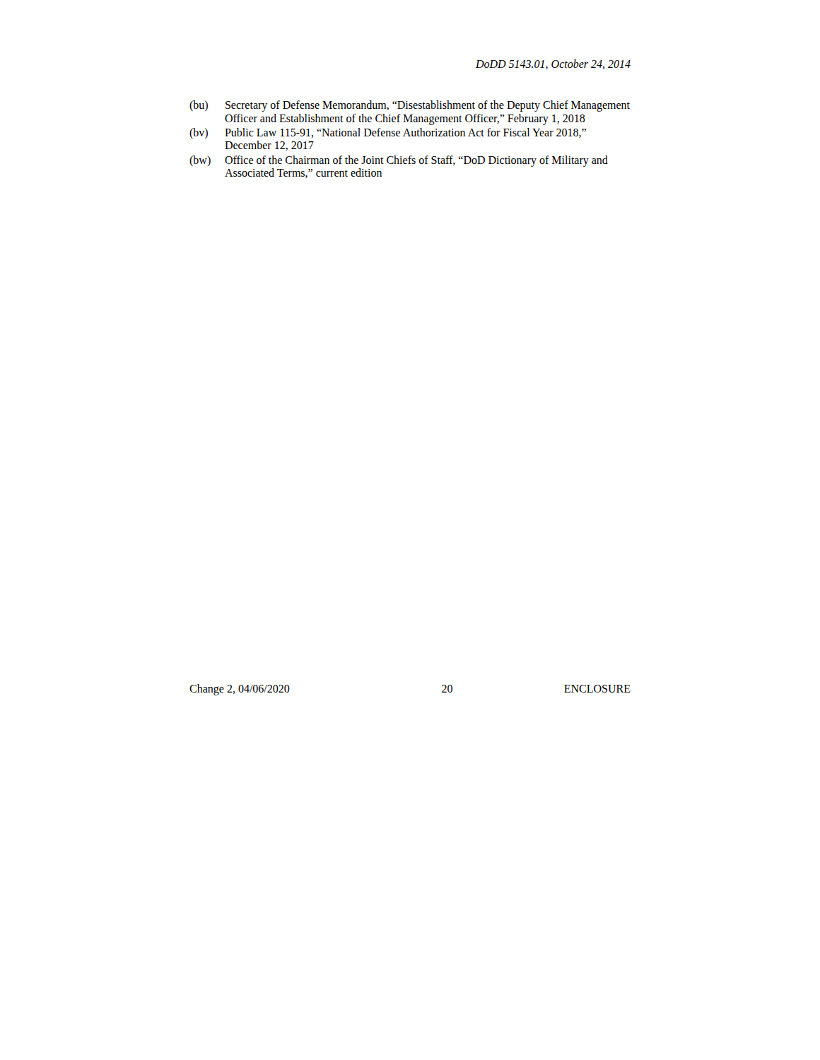DoDD 5143.01, October 24, 2014
(bu) Secretary of Defense Memorandum, “Disestablishment of the Deputy Chief Management Officer and Establishment of the Chief Management Officer,” February 1, 2018
(bv) Public Law 115-91, “National Defense Authorization Act for Fiscal Year 2018,” December 12, 2017
(bw) Office of the Chairman of the Joint Chiefs of Staff, “DoD Dictionary of Military and Associated Terms,” current edition
Change 2, 04/06/2020
20
ENCLOSURE